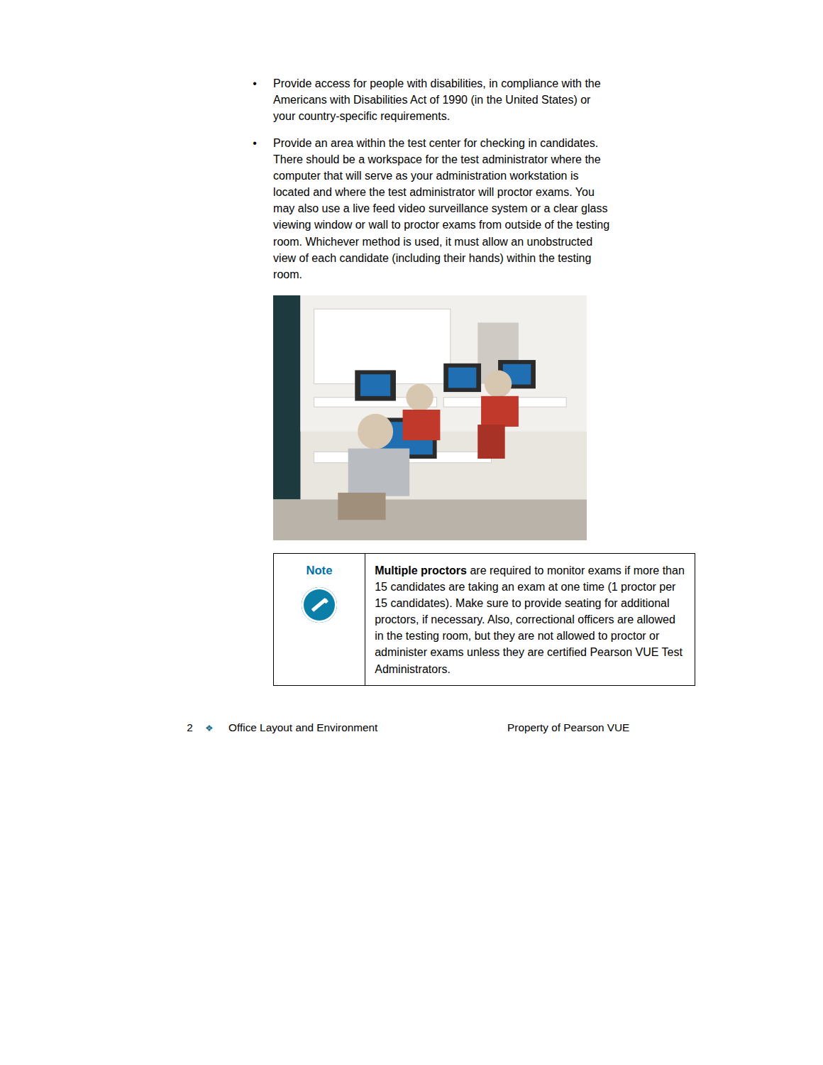Provide access for people with disabilities, in compliance with the Americans with Disabilities Act of 1990 (in the United States) or your country-specific requirements.
Provide an area within the test center for checking in candidates. There should be a workspace for the test administrator where the computer that will serve as your administration workstation is located and where the test administrator will proctor exams. You may also use a live feed video surveillance system or a clear glass viewing window or wall to proctor exams from outside of the testing room. Whichever method is used, it must allow an unobstructed view of each candidate (including their hands) within the testing room.
| Note | Multiple proctors are required to monitor exams if more than 15 candidates are taking an exam at one time (1 proctor per 15 candidates). Make sure to provide seating for additional proctors, if necessary. Also, correctional officers are allowed in the testing room, but they are not allowed to proctor or administer exams unless they are certified Pearson VUE Test Administrators. |
2 ❖ Office Layout and Environment
Property of Pearson VUE